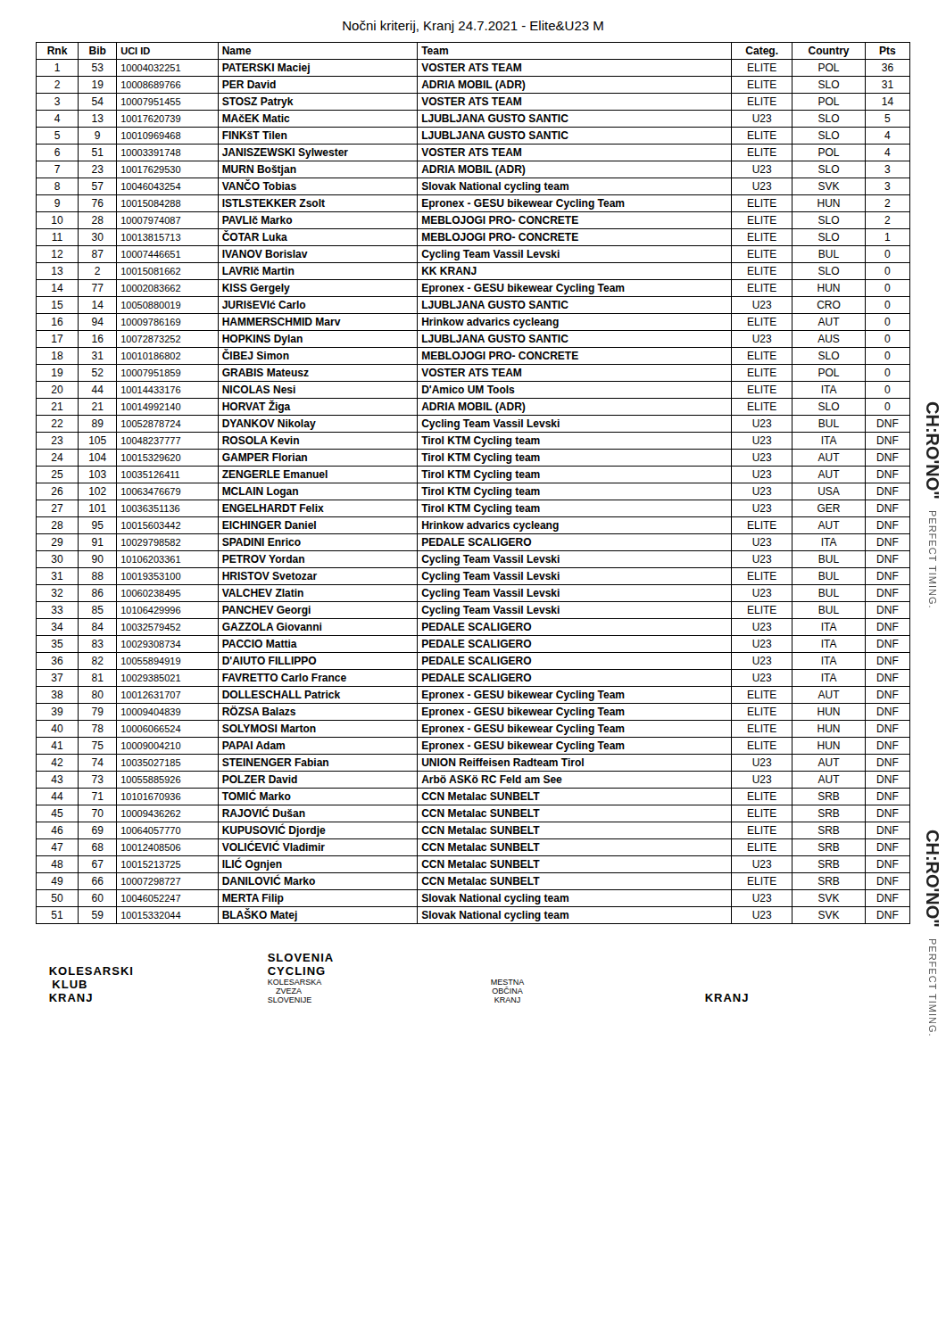Nočni kriterij, Kranj 24.7.2021 - Elite&U23 M
| Rnk | Bib | UCI ID | Name | Team | Categ. | Country | Pts |
| --- | --- | --- | --- | --- | --- | --- | --- |
| 1 | 53 | 10004032251 | PATERSKI Maciej | VOSTER ATS TEAM | ELITE | POL | 36 |
| 2 | 19 | 10008689766 | PER David | ADRIA MOBIL (ADR) | ELITE | SLO | 31 |
| 3 | 54 | 10007951455 | STOSZ Patryk | VOSTER ATS TEAM | ELITE | POL | 14 |
| 4 | 13 | 10017620739 | MAčEK Matic | LJUBLJANA GUSTO SANTIC | U23 | SLO | 5 |
| 5 | 9 | 10010969468 | FINKšT Tilen | LJUBLJANA GUSTO SANTIC | ELITE | SLO | 4 |
| 6 | 51 | 10003391748 | JANISZEWSKI Sylwester | VOSTER ATS TEAM | ELITE | POL | 4 |
| 7 | 23 | 10017629530 | MURN Boštjan | ADRIA MOBIL (ADR) | U23 | SLO | 3 |
| 8 | 57 | 10046043254 | VANČO Tobias | Slovak National cycling team | U23 | SVK | 3 |
| 9 | 76 | 10015084288 | ISTLSTEKKER Zsolt | Epronex - GESU bikewear Cycling Team | ELITE | HUN | 2 |
| 10 | 28 | 10007974087 | PAVLIč Marko | MEBLOJOGI PRO- CONCRETE | ELITE | SLO | 2 |
| 11 | 30 | 10013815713 | ČOTAR Luka | MEBLOJOGI PRO- CONCRETE | ELITE | SLO | 1 |
| 12 | 87 | 10007446651 | IVANOV Borislav | Cycling Team Vassil Levski | ELITE | BUL | 0 |
| 13 | 2 | 10015081662 | LAVRIč Martin | KK KRANJ | ELITE | SLO | 0 |
| 14 | 77 | 10002083662 | KISS Gergely | Epronex - GESU bikewear Cycling Team | ELITE | HUN | 0 |
| 15 | 14 | 10050880019 | JURIšEVIć Carlo | LJUBLJANA GUSTO SANTIC | U23 | CRO | 0 |
| 16 | 94 | 10009786169 | HAMMERSCHMID Marv | Hrinkow advarics cycleang | ELITE | AUT | 0 |
| 17 | 16 | 10072873252 | HOPKINS Dylan | LJUBLJANA GUSTO SANTIC | U23 | AUS | 0 |
| 18 | 31 | 10010186802 | ČIBEJ Simon | MEBLOJOGI PRO- CONCRETE | ELITE | SLO | 0 |
| 19 | 52 | 10007951859 | GRABIS Mateusz | VOSTER ATS TEAM | ELITE | POL | 0 |
| 20 | 44 | 10014433176 | NICOLAS Nesi | D'Amico UM Tools | ELITE | ITA | 0 |
| 21 | 21 | 10014992140 | HORVAT Žiga | ADRIA MOBIL (ADR) | ELITE | SLO | 0 |
| 22 | 89 | 10052878724 | DYANKOV Nikolay | Cycling Team Vassil Levski | U23 | BUL | DNF |
| 23 | 105 | 10048237777 | ROSOLA Kevin | Tirol KTM Cycling team | U23 | ITA | DNF |
| 24 | 104 | 10015329620 | GAMPER Florian | Tirol KTM Cycling team | U23 | AUT | DNF |
| 25 | 103 | 10035126411 | ZENGERLE Emanuel | Tirol KTM Cycling team | U23 | AUT | DNF |
| 26 | 102 | 10063476679 | MCLAIN Logan | Tirol KTM Cycling team | U23 | USA | DNF |
| 27 | 101 | 10036351136 | ENGELHARDT Felix | Tirol KTM Cycling team | U23 | GER | DNF |
| 28 | 95 | 10015603442 | EICHINGER Daniel | Hrinkow advarics cycleang | ELITE | AUT | DNF |
| 29 | 91 | 10029798582 | SPADINI Enrico | PEDALE SCALIGERO | U23 | ITA | DNF |
| 30 | 90 | 10106203361 | PETROV Yordan | Cycling Team Vassil Levski | U23 | BUL | DNF |
| 31 | 88 | 10019353100 | HRISTOV Svetozar | Cycling Team Vassil Levski | ELITE | BUL | DNF |
| 32 | 86 | 10060238495 | VALCHEV Zlatin | Cycling Team Vassil Levski | U23 | BUL | DNF |
| 33 | 85 | 10106429996 | PANCHEV Georgi | Cycling Team Vassil Levski | ELITE | BUL | DNF |
| 34 | 84 | 10032579452 | GAZZOLA Giovanni | PEDALE SCALIGERO | U23 | ITA | DNF |
| 35 | 83 | 10029308734 | PACCIO Mattia | PEDALE SCALIGERO | U23 | ITA | DNF |
| 36 | 82 | 10055894919 | D'AIUTO FILLIPPO | PEDALE SCALIGERO | U23 | ITA | DNF |
| 37 | 81 | 10029385021 | FAVRETTO Carlo France | PEDALE SCALIGERO | U23 | ITA | DNF |
| 38 | 80 | 10012631707 | DOLLESCHALL Patrick | Epronex - GESU bikewear Cycling Team | ELITE | AUT | DNF |
| 39 | 79 | 10009404839 | RÖZSA Balazs | Epronex - GESU bikewear Cycling Team | ELITE | HUN | DNF |
| 40 | 78 | 10006066524 | SOLYMOSI Marton | Epronex - GESU bikewear Cycling Team | ELITE | HUN | DNF |
| 41 | 75 | 10009004210 | PAPAI Adam | Epronex - GESU bikewear Cycling Team | ELITE | HUN | DNF |
| 42 | 74 | 10035027185 | STEINENGER Fabian | UNION Reiffeisen Radteam Tirol | U23 | AUT | DNF |
| 43 | 73 | 10055885926 | POLZER David | Arbö ASKö RC Feld am See | U23 | AUT | DNF |
| 44 | 71 | 10101670936 | TOMIĆ Marko | CCN Metalac SUNBELT | ELITE | SRB | DNF |
| 45 | 70 | 10009436262 | RAJOVIĆ Dušan | CCN Metalac SUNBELT | ELITE | SRB | DNF |
| 46 | 69 | 10064057770 | KUPUSOVIĆ Djordje | CCN Metalac SUNBELT | ELITE | SRB | DNF |
| 47 | 68 | 10012408506 | VOLIĆEVIĆ Vladimir | CCN Metalac SUNBELT | ELITE | SRB | DNF |
| 48 | 67 | 10015213725 | ILIĆ Ognjen | CCN Metalac SUNBELT | U23 | SRB | DNF |
| 49 | 66 | 10007298727 | DANILOVIĆ Marko | CCN Metalac SUNBELT | ELITE | SRB | DNF |
| 50 | 60 | 10046052247 | MERTA Filip | Slovak National cycling team | U23 | SVK | DNF |
| 51 | 59 | 10015332044 | BLAŠKO Matej | Slovak National cycling team | U23 | SVK | DNF |
CH:RO'NO" PERFECT TIMING.
CH:RO'NO" PERFECT TIMING.
KOLESARSKI KLUB
KRANJ
SLOVENIA CYCLING
KOLESARSKA ZVEZA SLOVENIJE
MESTNA OBČINA
KRANJ
KRANJ